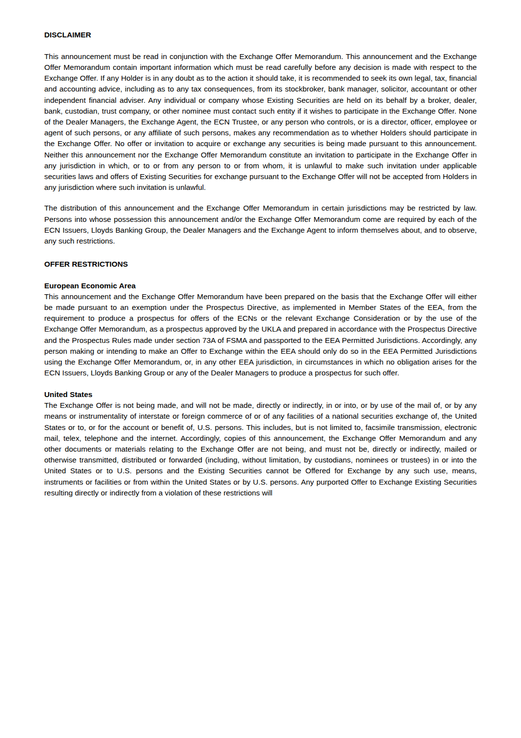DISCLAIMER
This announcement must be read in conjunction with the Exchange Offer Memorandum. This announcement and the Exchange Offer Memorandum contain important information which must be read carefully before any decision is made with respect to the Exchange Offer. If any Holder is in any doubt as to the action it should take, it is recommended to seek its own legal, tax, financial and accounting advice, including as to any tax consequences, from its stockbroker, bank manager, solicitor, accountant or other independent financial adviser. Any individual or company whose Existing Securities are held on its behalf by a broker, dealer, bank, custodian, trust company, or other nominee must contact such entity if it wishes to participate in the Exchange Offer. None of the Dealer Managers, the Exchange Agent, the ECN Trustee, or any person who controls, or is a director, officer, employee or agent of such persons, or any affiliate of such persons, makes any recommendation as to whether Holders should participate in the Exchange Offer. No offer or invitation to acquire or exchange any securities is being made pursuant to this announcement. Neither this announcement nor the Exchange Offer Memorandum constitute an invitation to participate in the Exchange Offer in any jurisdiction in which, or to or from any person to or from whom, it is unlawful to make such invitation under applicable securities laws and offers of Existing Securities for exchange pursuant to the Exchange Offer will not be accepted from Holders in any jurisdiction where such invitation is unlawful.
The distribution of this announcement and the Exchange Offer Memorandum in certain jurisdictions may be restricted by law. Persons into whose possession this announcement and/or the Exchange Offer Memorandum come are required by each of the ECN Issuers, Lloyds Banking Group, the Dealer Managers and the Exchange Agent to inform themselves about, and to observe, any such restrictions.
OFFER RESTRICTIONS
European Economic Area
This announcement and the Exchange Offer Memorandum have been prepared on the basis that the Exchange Offer will either be made pursuant to an exemption under the Prospectus Directive, as implemented in Member States of the EEA, from the requirement to produce a prospectus for offers of the ECNs or the relevant Exchange Consideration or by the use of the Exchange Offer Memorandum, as a prospectus approved by the UKLA and prepared in accordance with the Prospectus Directive and the Prospectus Rules made under section 73A of FSMA and passported to the EEA Permitted Jurisdictions. Accordingly, any person making or intending to make an Offer to Exchange within the EEA should only do so in the EEA Permitted Jurisdictions using the Exchange Offer Memorandum, or, in any other EEA jurisdiction, in circumstances in which no obligation arises for the ECN Issuers, Lloyds Banking Group or any of the Dealer Managers to produce a prospectus for such offer.
United States
The Exchange Offer is not being made, and will not be made, directly or indirectly, in or into, or by use of the mail of, or by any means or instrumentality of interstate or foreign commerce of or of any facilities of a national securities exchange of, the United States or to, or for the account or benefit of, U.S. persons. This includes, but is not limited to, facsimile transmission, electronic mail, telex, telephone and the internet. Accordingly, copies of this announcement, the Exchange Offer Memorandum and any other documents or materials relating to the Exchange Offer are not being, and must not be, directly or indirectly, mailed or otherwise transmitted, distributed or forwarded (including, without limitation, by custodians, nominees or trustees) in or into the United States or to U.S. persons and the Existing Securities cannot be Offered for Exchange by any such use, means, instruments or facilities or from within the United States or by U.S. persons. Any purported Offer to Exchange Existing Securities resulting directly or indirectly from a violation of these restrictions will